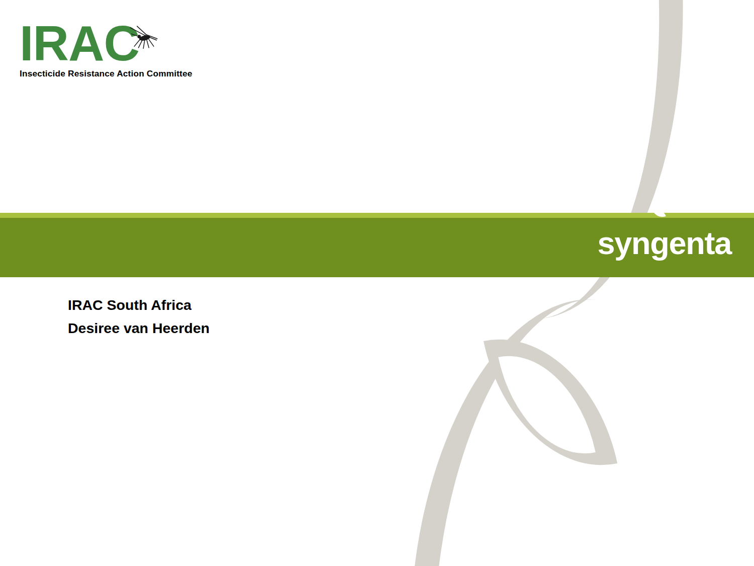syngenta
IRAC
Insecticide Resistance Action Committee
IRAC South Africa
Desiree van Heerden